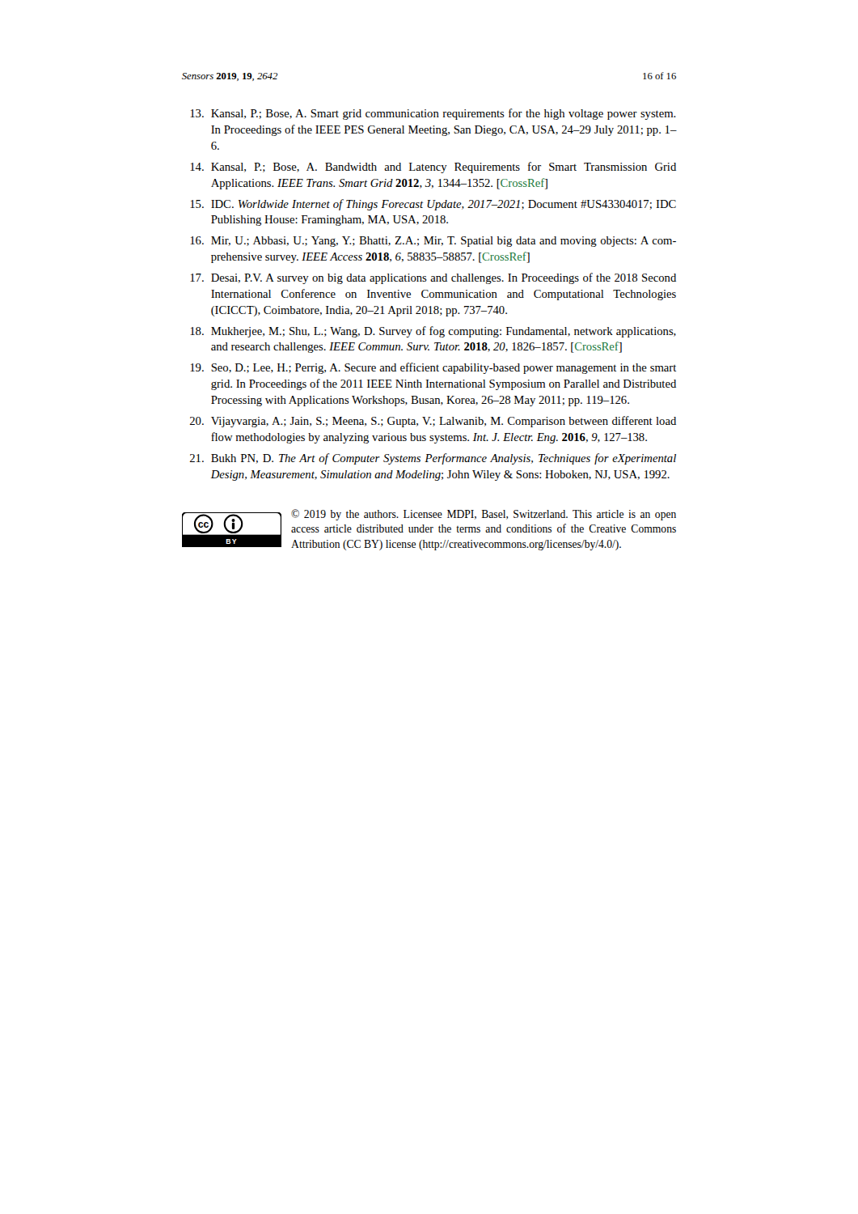Sensors 2019, 19, 2642
16 of 16
13. Kansal, P.; Bose, A. Smart grid communication requirements for the high voltage power system. In Proceedings of the IEEE PES General Meeting, San Diego, CA, USA, 24–29 July 2011; pp. 1–6.
14. Kansal, P.; Bose, A. Bandwidth and Latency Requirements for Smart Transmission Grid Applications. IEEE Trans. Smart Grid 2012, 3, 1344–1352. [CrossRef]
15. IDC. Worldwide Internet of Things Forecast Update, 2017–2021; Document #US43304017; IDC Publishing House: Framingham, MA, USA, 2018.
16. Mir, U.; Abbasi, U.; Yang, Y.; Bhatti, Z.A.; Mir, T. Spatial big data and moving objects: A comprehensive survey. IEEE Access 2018, 6, 58835–58857. [CrossRef]
17. Desai, P.V. A survey on big data applications and challenges. In Proceedings of the 2018 Second International Conference on Inventive Communication and Computational Technologies (ICICCT), Coimbatore, India, 20–21 April 2018; pp. 737–740.
18. Mukherjee, M.; Shu, L.; Wang, D. Survey of fog computing: Fundamental, network applications, and research challenges. IEEE Commun. Surv. Tutor. 2018, 20, 1826–1857. [CrossRef]
19. Seo, D.; Lee, H.; Perrig, A. Secure and efficient capability-based power management in the smart grid. In Proceedings of the 2011 IEEE Ninth International Symposium on Parallel and Distributed Processing with Applications Workshops, Busan, Korea, 26–28 May 2011; pp. 119–126.
20. Vijayvargia, A.; Jain, S.; Meena, S.; Gupta, V.; Lalwanib, M. Comparison between different load flow methodologies by analyzing various bus systems. Int. J. Electr. Eng. 2016, 9, 127–138.
21. Bukh PN, D. The Art of Computer Systems Performance Analysis, Techniques for eXperimental Design, Measurement, Simulation and Modeling; John Wiley & Sons: Hoboken, NJ, USA, 1992.
cc BY
© 2019 by the authors. Licensee MDPI, Basel, Switzerland. This article is an open access article distributed under the terms and conditions of the Creative Commons Attribution (CC BY) license (http://creativecommons.org/licenses/by/4.0/).